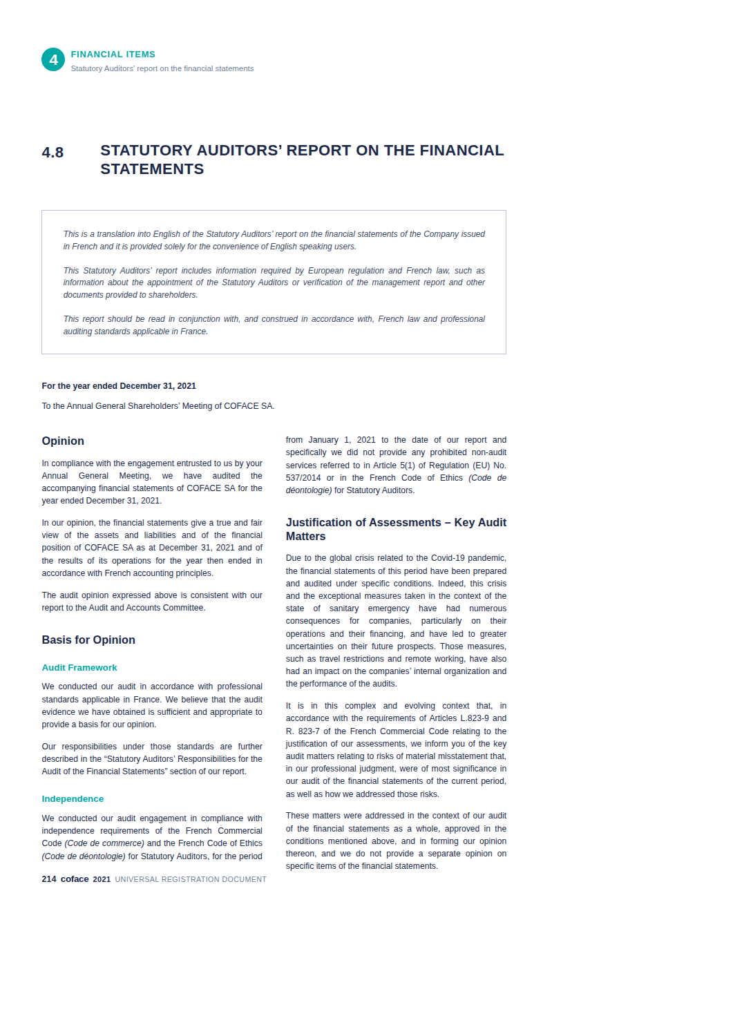4
Financial items
Statutory Auditors’ report on the financial statements
4.8
Statutory Auditors’ report on the financial statements
This is a translation into English of the Statutory Auditors’ report on the financial statements of the Company issued in French and it is provided solely for the convenience of English speaking users.
This Statutory Auditors’ report includes information required by European regulation and French law, such as information about the appointment of the Statutory Auditors or verification of the management report and other documents provided to shareholders.
This report should be read in conjunction with, and construed in accordance with, French law and professional auditing standards applicable in France.
For the year ended December 31, 2021
To the Annual General Shareholders’ Meeting of COFACE SA.
Opinion
In compliance with the engagement entrusted to us by your Annual General Meeting, we have audited the accompanying financial statements of COFACE SA for the year ended December 31, 2021.
In our opinion, the financial statements give a true and fair view of the assets and liabilities and of the financial position of COFACE SA as at December 31, 2021 and of the results of its operations for the year then ended in accordance with French accounting principles.
The audit opinion expressed above is consistent with our report to the Audit and Accounts Committee.
Basis for Opinion
Audit Framework
We conducted our audit in accordance with professional standards applicable in France. We believe that the audit evidence we have obtained is sufficient and appropriate to provide a basis for our opinion.
Our responsibilities under those standards are further described in the “Statutory Auditors’ Responsibilities for the Audit of the Financial Statements” section of our report.
Independence
We conducted our audit engagement in compliance with independence requirements of the French Commercial Code (Code de commerce) and the French Code of Ethics (Code de déontologie) for Statutory Auditors, for the period from January 1, 2021 to the date of our report and specifically we did not provide any prohibited non-audit services referred to in Article 5(1) of Regulation (EU) No. 537/2014 or in the French Code of Ethics (Code de déontologie) for Statutory Auditors.
Justification of Assessments – Key Audit Matters
Due to the global crisis related to the Covid-19 pandemic, the financial statements of this period have been prepared and audited under specific conditions. Indeed, this crisis and the exceptional measures taken in the context of the state of sanitary emergency have had numerous consequences for companies, particularly on their operations and their financing, and have led to greater uncertainties on their future prospects. Those measures, such as travel restrictions and remote working, have also had an impact on the companies’ internal organization and the performance of the audits.
It is in this complex and evolving context that, in accordance with the requirements of Articles L.823-9 and R. 823-7 of the French Commercial Code relating to the justification of our assessments, we inform you of the key audit matters relating to risks of material misstatement that, in our professional judgment, were of most significance in our audit of the financial statements of the current period, as well as how we addressed those risks.
These matters were addressed in the context of our audit of the financial statements as a whole, approved in the conditions mentioned above, and in forming our opinion thereon, and we do not provide a separate opinion on specific items of the financial statements.
214 coface 2021 UNIVERSAL REGISTRATION DOCUMENT